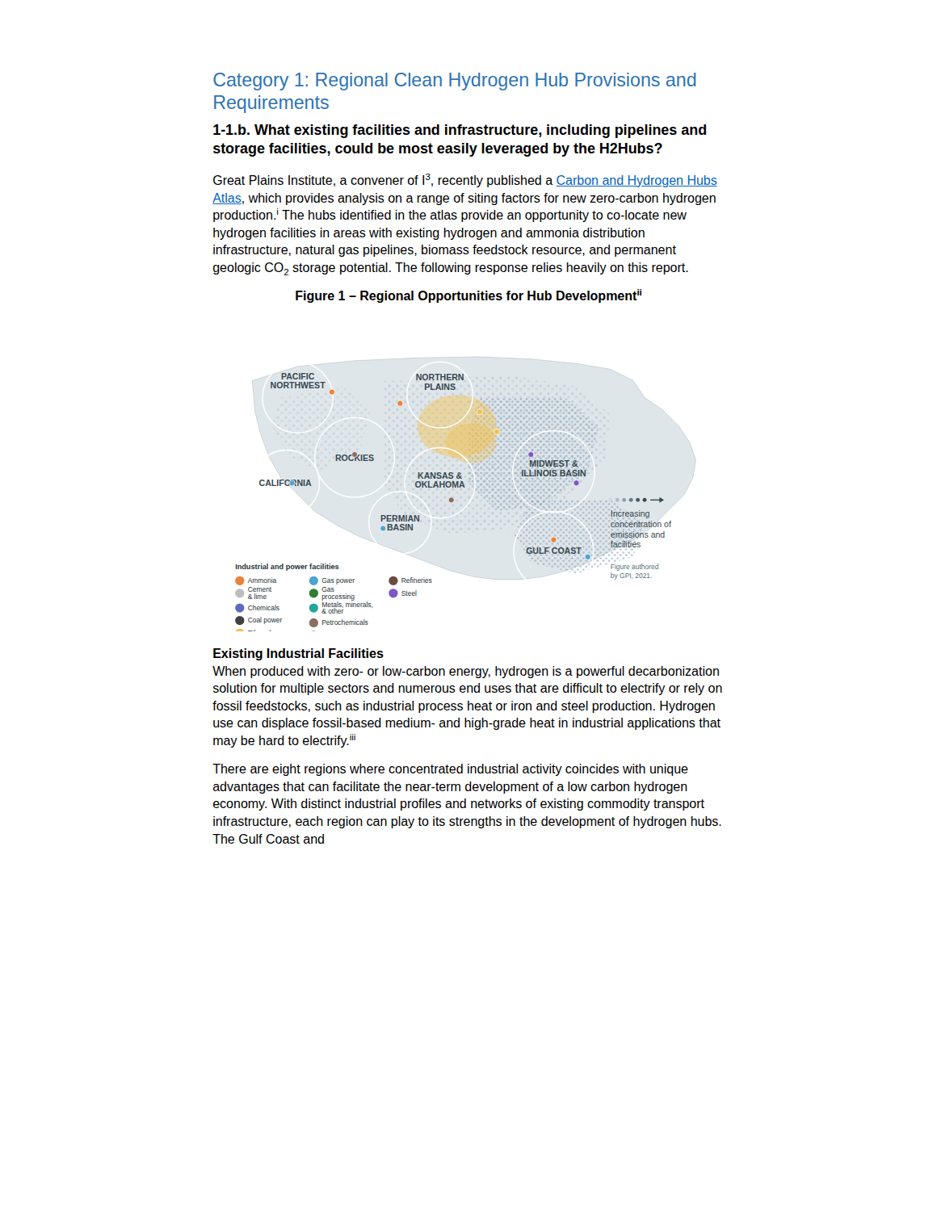Category 1: Regional Clean Hydrogen Hub Provisions and Requirements
1-1.b. What existing facilities and infrastructure, including pipelines and storage facilities, could be most easily leveraged by the H2Hubs?
Great Plains Institute, a convener of I3, recently published a Carbon and Hydrogen Hubs Atlas, which provides analysis on a range of siting factors for new zero-carbon hydrogen production.i The hubs identified in the atlas provide an opportunity to co-locate new hydrogen facilities in areas with existing hydrogen and ammonia distribution infrastructure, natural gas pipelines, biomass feedstock resource, and permanent geologic CO2 storage potential. The following response relies heavily on this report.
Figure 1 – Regional Opportunities for Hub Developmentii
PACIFIC NORTHWEST NORTHERN PLAINS ROCKIES CALIFORNIA KANSAS & OKLAHOMA MIDWEST & ILLINOIS BASIN PERMIAN BASIN GULF COAST Increasing concentration of emissions and facilities Industrial and power facilities Ammonia Cement & lime Chemicals Coal power Ethanol Gas power Gas processing Metals, minerals, & other Petrochemicals Pulp & paper Refineries Steel Figure authored by GPI, 2021.
Existing Industrial Facilities
When produced with zero- or low-carbon energy, hydrogen is a powerful decarbonization solution for multiple sectors and numerous end uses that are difficult to electrify or rely on fossil feedstocks, such as industrial process heat or iron and steel production. Hydrogen use can displace fossil-based medium- and high-grade heat in industrial applications that may be hard to electrify.iii
There are eight regions where concentrated industrial activity coincides with unique advantages that can facilitate the near-term development of a low carbon hydrogen economy. With distinct industrial profiles and networks of existing commodity transport infrastructure, each region can play to its strengths in the development of hydrogen hubs. The Gulf Coast and